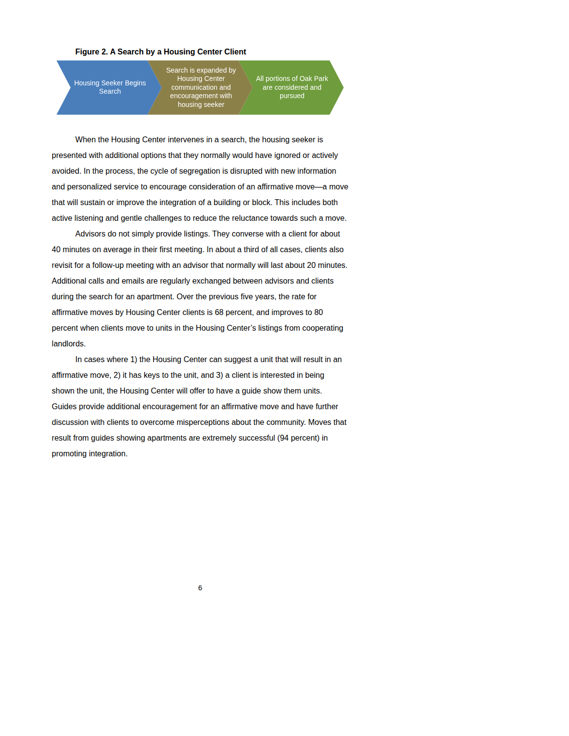Figure 2. A Search by a Housing Center Client
Housing Seeker Begins Search
Search is expanded by Housing Center communication and encouragement with housing seeker
All portions of Oak Park are considered and pursued
When the Housing Center intervenes in a search, the housing seeker is presented with additional options that they normally would have ignored or actively avoided. In the process, the cycle of segregation is disrupted with new information and personalized service to encourage consideration of an affirmative move—a move that will sustain or improve the integration of a building or block. This includes both active listening and gentle challenges to reduce the reluctance towards such a move.
Advisors do not simply provide listings. They converse with a client for about 40 minutes on average in their first meeting. In about a third of all cases, clients also revisit for a follow-up meeting with an advisor that normally will last about 20 minutes. Additional calls and emails are regularly exchanged between advisors and clients during the search for an apartment. Over the previous five years, the rate for affirmative moves by Housing Center clients is 68 percent, and improves to 80 percent when clients move to units in the Housing Center’s listings from cooperating landlords.
In cases where 1) the Housing Center can suggest a unit that will result in an affirmative move, 2) it has keys to the unit, and 3) a client is interested in being shown the unit, the Housing Center will offer to have a guide show them units. Guides provide additional encouragement for an affirmative move and have further discussion with clients to overcome misperceptions about the community. Moves that result from guides showing apartments are extremely successful (94 percent) in promoting integration.
6